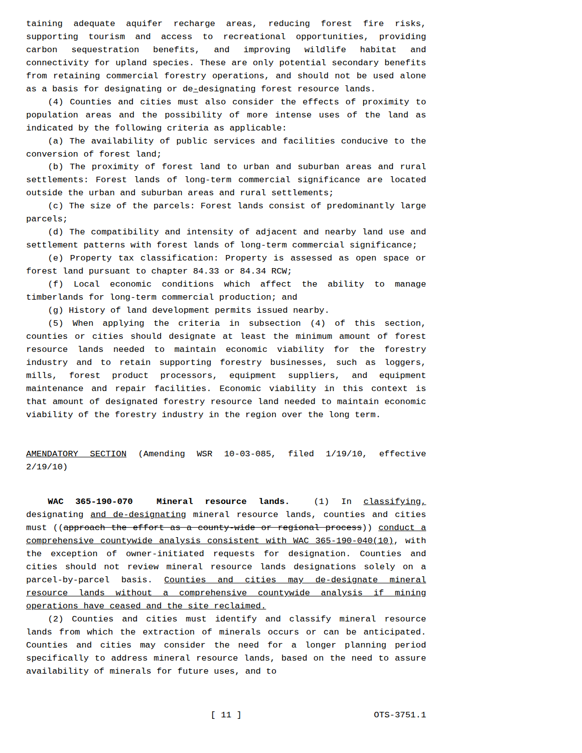taining adequate aquifer recharge areas, reducing forest fire risks, supporting tourism and access to recreational opportunities, providing carbon sequestration benefits, and improving wildlife habitat and connectivity for upland species. These are only potential secondary benefits from retaining commercial forestry operations, and should not be used alone as a basis for designating or de-designating forest resource lands.
(4) Counties and cities must also consider the effects of proximity to population areas and the possibility of more intense uses of the land as indicated by the following criteria as applicable:
(a) The availability of public services and facilities conducive to the conversion of forest land;
(b) The proximity of forest land to urban and suburban areas and rural settlements: Forest lands of long-term commercial significance are located outside the urban and suburban areas and rural settlements;
(c) The size of the parcels: Forest lands consist of predominantly large parcels;
(d) The compatibility and intensity of adjacent and nearby land use and settlement patterns with forest lands of long-term commercial significance;
(e) Property tax classification: Property is assessed as open space or forest land pursuant to chapter 84.33 or 84.34 RCW;
(f) Local economic conditions which affect the ability to manage timberlands for long-term commercial production; and
(g) History of land development permits issued nearby.
(5) When applying the criteria in subsection (4) of this section, counties or cities should designate at least the minimum amount of forest resource lands needed to maintain economic viability for the forestry industry and to retain supporting forestry businesses, such as loggers, mills, forest product processors, equipment suppliers, and equipment maintenance and repair facilities. Economic viability in this context is that amount of designated forestry resource land needed to maintain economic viability of the forestry industry in the region over the long term.
AMENDATORY SECTION (Amending WSR 10-03-085, filed 1/19/10, effective 2/19/10)
WAC 365-190-070 Mineral resource lands. (1) In classifying, designating and de-designating mineral resource lands, counties and cities must ((approach the effort as a county-wide or regional process)) conduct a comprehensive countywide analysis consistent with WAC 365-190-040(10), with the exception of owner-initiated requests for designation. Counties and cities should not review mineral resource lands designations solely on a parcel-by-parcel basis. Counties and cities may de-designate mineral resource lands without a comprehensive countywide analysis if mining operations have ceased and the site reclaimed.
(2) Counties and cities must identify and classify mineral resource lands from which the extraction of minerals occurs or can be anticipated. Counties and cities may consider the need for a longer planning period specifically to address mineral resource lands, based on the need to assure availability of minerals for future uses, and to
[ 11 ] OTS-3751.1